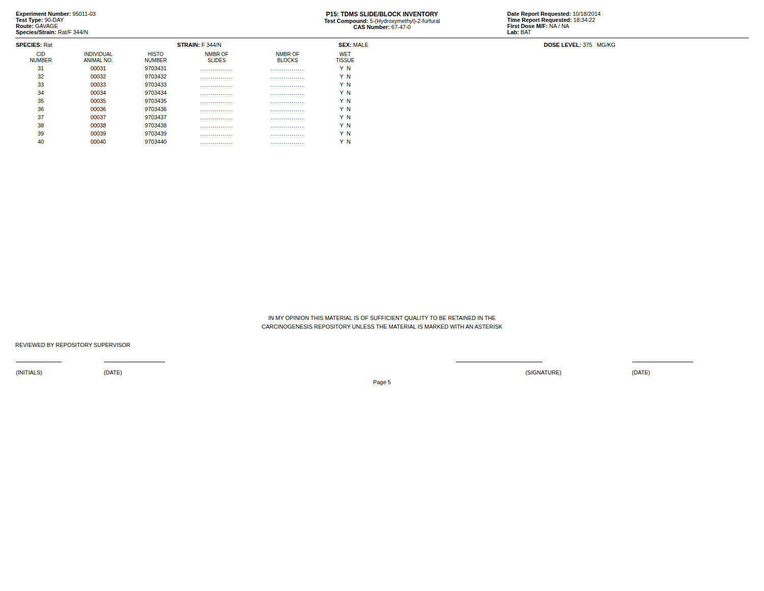| Experiment Number: 95011-03 Test Type: 90-DAY Route: GAVAGE Species/Strain: Rat/F 344/N | P15: TDMS SLIDE/BLOCK INVENTORY Test Compound: 5-(Hydroxymethyl)-2-furfural CAS Number: 67-47-0 | Date Report Requested: 10/18/2014 Time Report Requested: 18:34:22 First Dose M/F: NA / NA Lab: BAT |
| SPECIES: Rat | STRAIN: F 344/N | SEX: MALE | DOSE LEVEL: 375 MG/KG |
| CID NUMBER | INDIVIDUAL ANIMAL NO. | HISTO NUMBER | NMBR OF SLIDES | NMBR OF BLOCKS | WET TISSUE |
| --- | --- | --- | --- | --- | --- |
| 31 | 00031 | 9703431 | ................ | ................ | Y N |
| 32 | 00032 | 9703432 | ................ | ................ | Y N |
| 33 | 00033 | 9703433 | ................ | ................ | Y N |
| 34 | 00034 | 9703434 | ................ | ................ | Y N |
| 35 | 00035 | 9703435 | ................ | ................ | Y N |
| 36 | 00036 | 9703436 | ................ | ................ | Y N |
| 37 | 00037 | 9703437 | ................ | ................ | Y N |
| 38 | 00038 | 9703438 | ................ | ................ | Y N |
| 39 | 00039 | 9703439 | ................ | ................ | Y N |
| 40 | 00040 | 9703440 | ................ | ................ | Y N |
IN MY OPINION THIS MATERIAL IS OF SUFFICIENT QUALITY TO BE RETAINED IN THE
CARCINOGENESIS REPOSITORY UNLESS THE MATERIAL IS MARKED WITH AN ASTERISK
REVIEWED BY REPOSITORY SUPERVISOR
| (INITIALS) | (DATE) | | (SIGNATURE) | (DATE) |
Page 5